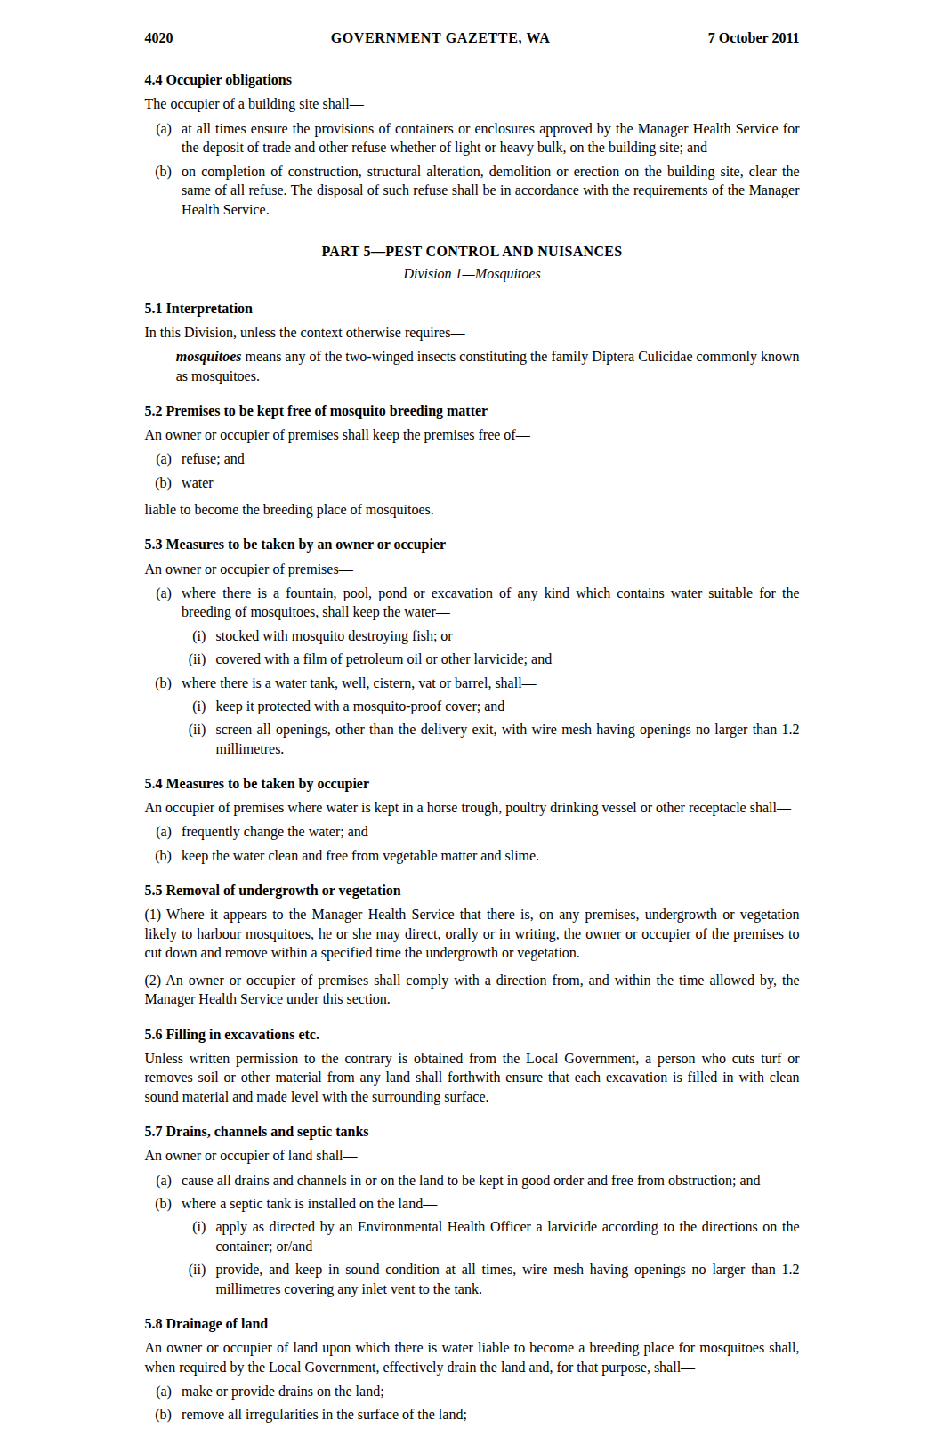4020 GOVERNMENT GAZETTE, WA 7 October 2011
4.4 Occupier obligations
The occupier of a building site shall—
(a) at all times ensure the provisions of containers or enclosures approved by the Manager Health Service for the deposit of trade and other refuse whether of light or heavy bulk, on the building site; and
(b) on completion of construction, structural alteration, demolition or erection on the building site, clear the same of all refuse. The disposal of such refuse shall be in accordance with the requirements of the Manager Health Service.
PART 5—PEST CONTROL AND NUISANCES
Division 1—Mosquitoes
5.1 Interpretation
In this Division, unless the context otherwise requires—
mosquitoes means any of the two-winged insects constituting the family Diptera Culicidae commonly known as mosquitoes.
5.2 Premises to be kept free of mosquito breeding matter
An owner or occupier of premises shall keep the premises free of—
(a) refuse; and
(b) water
liable to become the breeding place of mosquitoes.
5.3 Measures to be taken by an owner or occupier
An owner or occupier of premises—
(a) where there is a fountain, pool, pond or excavation of any kind which contains water suitable for the breeding of mosquitoes, shall keep the water—
(i) stocked with mosquito destroying fish; or
(ii) covered with a film of petroleum oil or other larvicide; and
(b) where there is a water tank, well, cistern, vat or barrel, shall—
(i) keep it protected with a mosquito-proof cover; and
(ii) screen all openings, other than the delivery exit, with wire mesh having openings no larger than 1.2 millimetres.
5.4 Measures to be taken by occupier
An occupier of premises where water is kept in a horse trough, poultry drinking vessel or other receptacle shall—
(a) frequently change the water; and
(b) keep the water clean and free from vegetable matter and slime.
5.5 Removal of undergrowth or vegetation
(1) Where it appears to the Manager Health Service that there is, on any premises, undergrowth or vegetation likely to harbour mosquitoes, he or she may direct, orally or in writing, the owner or occupier of the premises to cut down and remove within a specified time the undergrowth or vegetation.
(2) An owner or occupier of premises shall comply with a direction from, and within the time allowed by, the Manager Health Service under this section.
5.6 Filling in excavations etc.
Unless written permission to the contrary is obtained from the Local Government, a person who cuts turf or removes soil or other material from any land shall forthwith ensure that each excavation is filled in with clean sound material and made level with the surrounding surface.
5.7 Drains, channels and septic tanks
An owner or occupier of land shall—
(a) cause all drains and channels in or on the land to be kept in good order and free from obstruction; and
(b) where a septic tank is installed on the land—
(i) apply as directed by an Environmental Health Officer a larvicide according to the directions on the container; or/and
(ii) provide, and keep in sound condition at all times, wire mesh having openings no larger than 1.2 millimetres covering any inlet vent to the tank.
5.8 Drainage of land
An owner or occupier of land upon which there is water liable to become a breeding place for mosquitoes shall, when required by the Local Government, effectively drain the land and, for that purpose, shall—
(a) make or provide drains on the land;
(b) remove all irregularities in the surface of the land;